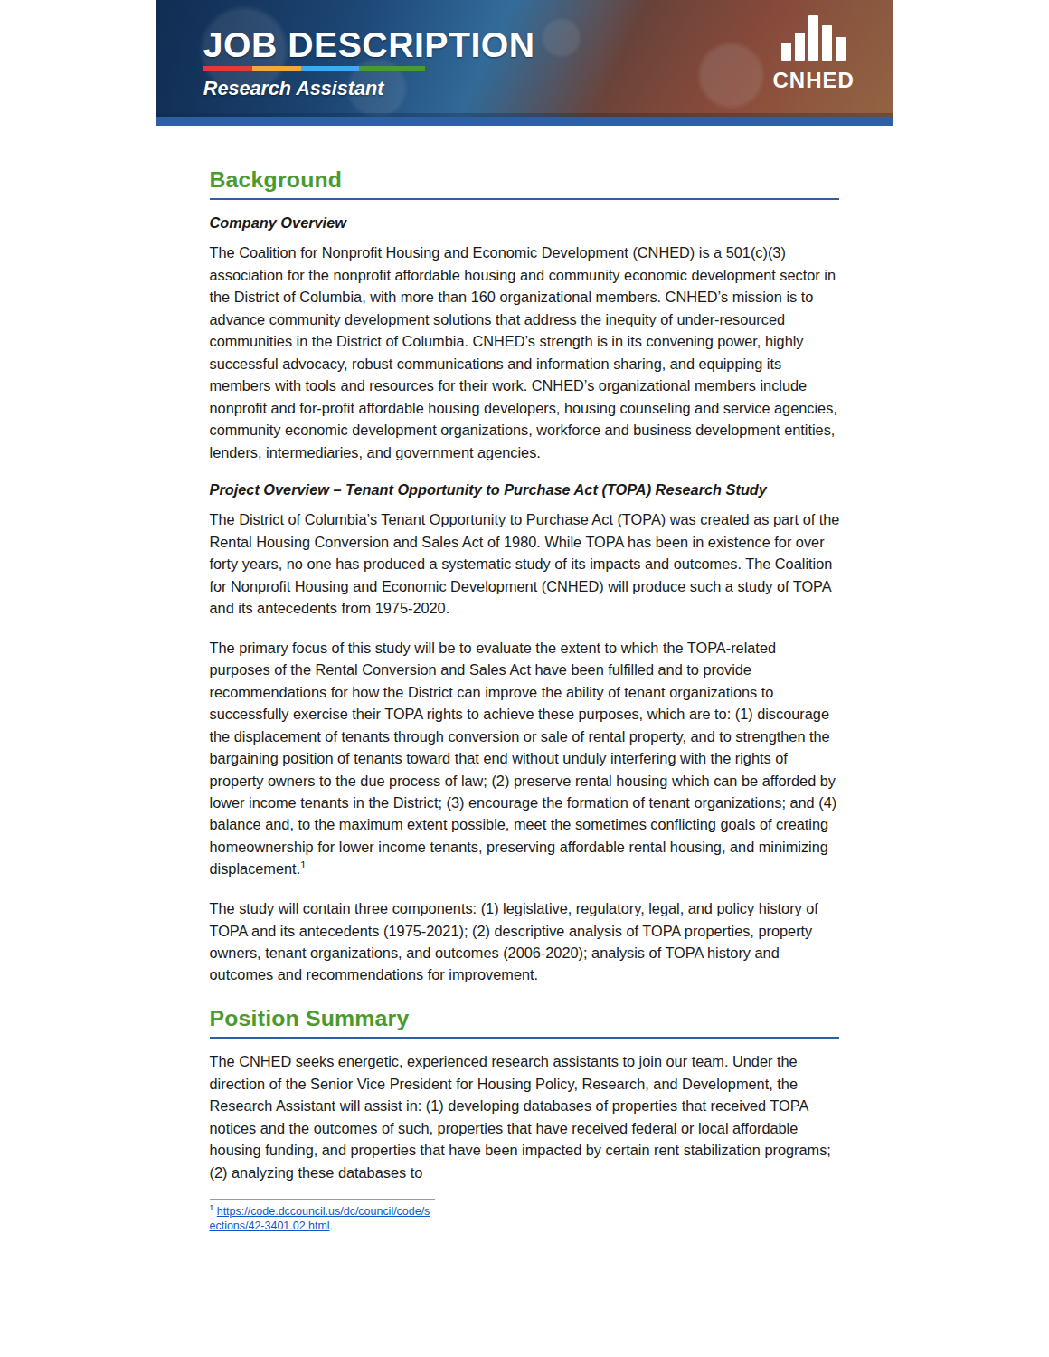JOB DESCRIPTION
Research Assistant
CNHED
Background
Company Overview
The Coalition for Nonprofit Housing and Economic Development (CNHED) is a 501(c)(3) association for the nonprofit affordable housing and community economic development sector in the District of Columbia, with more than 160 organizational members. CNHED’s mission is to advance community development solutions that address the inequity of under-resourced communities in the District of Columbia. CNHED’s strength is in its convening power, highly successful advocacy, robust communications and information sharing, and equipping its members with tools and resources for their work. CNHED’s organizational members include nonprofit and for-profit affordable housing developers, housing counseling and service agencies, community economic development organizations, workforce and business development entities, lenders, intermediaries, and government agencies.
Project Overview – Tenant Opportunity to Purchase Act (TOPA) Research Study
The District of Columbia’s Tenant Opportunity to Purchase Act (TOPA) was created as part of the Rental Housing Conversion and Sales Act of 1980. While TOPA has been in existence for over forty years, no one has produced a systematic study of its impacts and outcomes. The Coalition for Nonprofit Housing and Economic Development (CNHED) will produce such a study of TOPA and its antecedents from 1975-2020.
The primary focus of this study will be to evaluate the extent to which the TOPA-related purposes of the Rental Conversion and Sales Act have been fulfilled and to provide recommendations for how the District can improve the ability of tenant organizations to successfully exercise their TOPA rights to achieve these purposes, which are to: (1) discourage the displacement of tenants through conversion or sale of rental property, and to strengthen the bargaining position of tenants toward that end without unduly interfering with the rights of property owners to the due process of law; (2) preserve rental housing which can be afforded by lower income tenants in the District; (3) encourage the formation of tenant organizations; and (4) balance and, to the maximum extent possible, meet the sometimes conflicting goals of creating homeownership for lower income tenants, preserving affordable rental housing, and minimizing displacement.1
The study will contain three components: (1) legislative, regulatory, legal, and policy history of TOPA and its antecedents (1975-2021); (2) descriptive analysis of TOPA properties, property owners, tenant organizations, and outcomes (2006-2020); analysis of TOPA history and outcomes and recommendations for improvement.
Position Summary
The CNHED seeks energetic, experienced research assistants to join our team. Under the direction of the Senior Vice President for Housing Policy, Research, and Development, the Research Assistant will assist in: (1) developing databases of properties that received TOPA notices and the outcomes of such, properties that have received federal or local affordable housing funding, and properties that have been impacted by certain rent stabilization programs; (2) analyzing these databases to
1 https://code.dccouncil.us/dc/council/code/sections/42-3401.02.html.